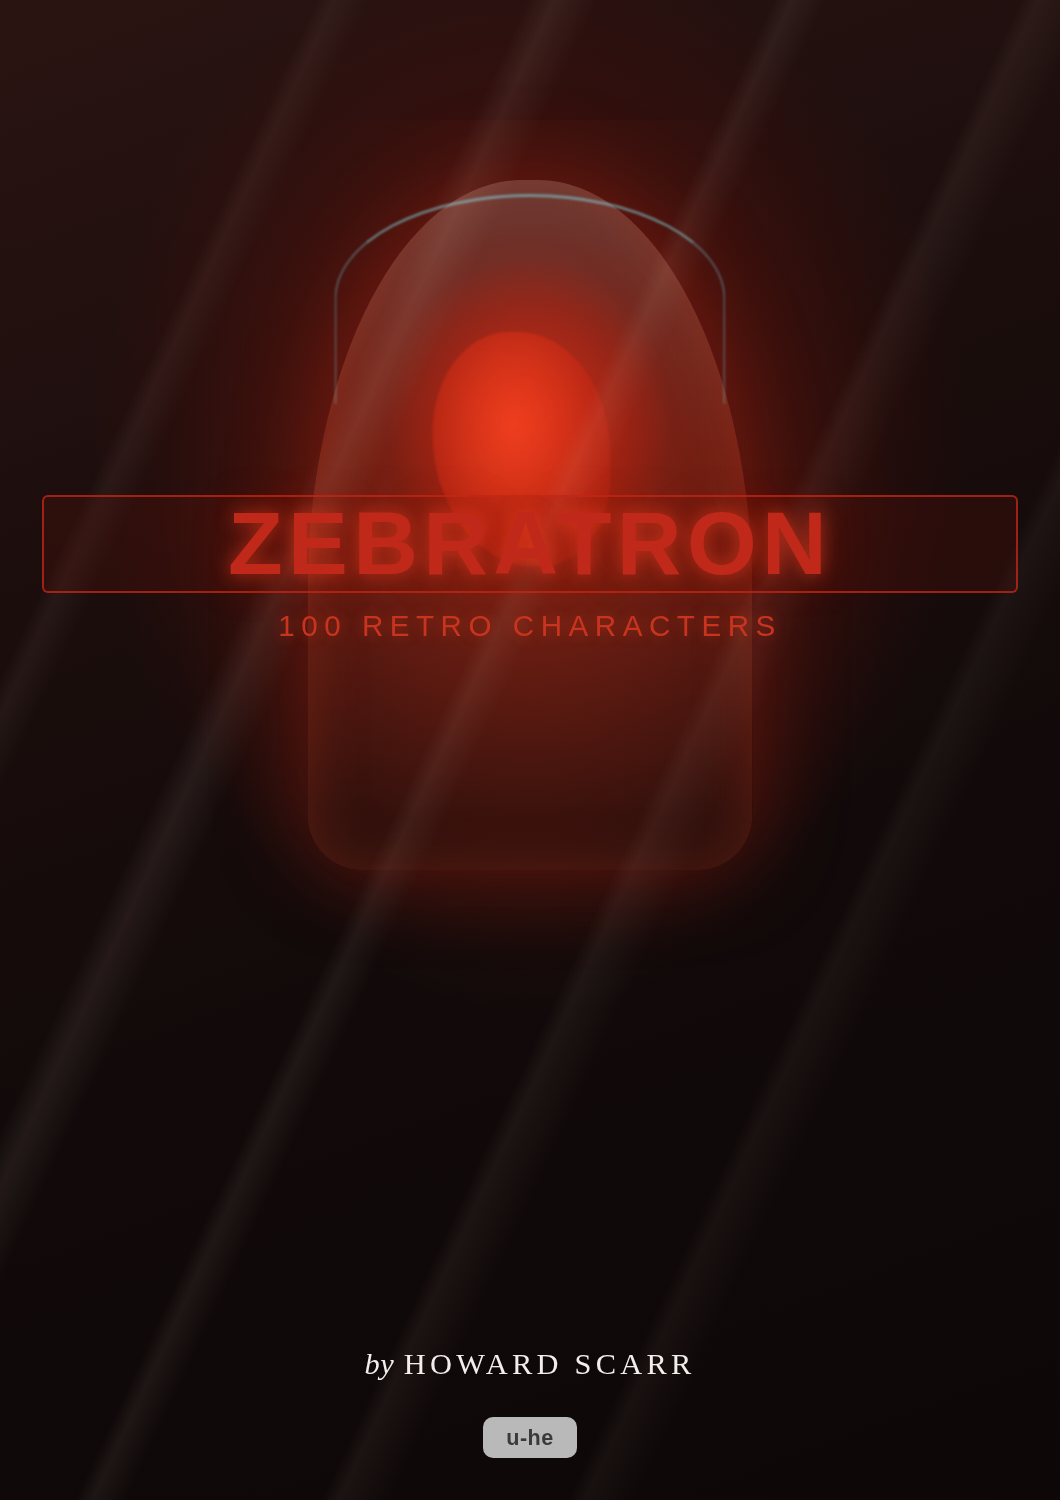ZEBRATRON
100 RETRO CHARACTERS
by HOWARD SCARR
u-he